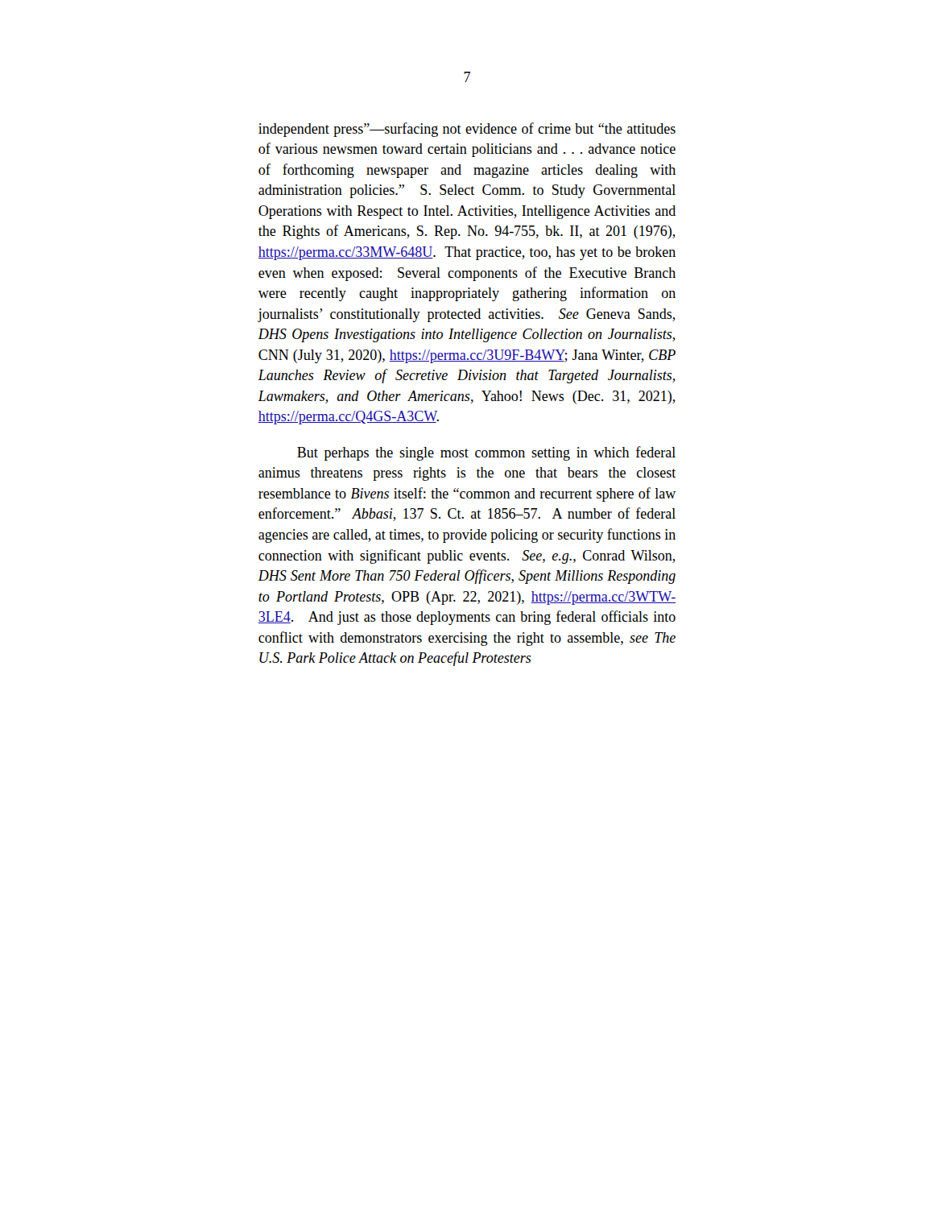7
independent press”—surfacing not evidence of crime but “the attitudes of various newsmen toward certain politicians and . . . advance notice of forthcoming newspaper and magazine articles dealing with administration policies.” S. Select Comm. to Study Governmental Operations with Respect to Intel. Activities, Intelligence Activities and the Rights of Americans, S. Rep. No. 94-755, bk. II, at 201 (1976), https://perma.cc/33MW-648U. That practice, too, has yet to be broken even when exposed: Several components of the Executive Branch were recently caught inappropriately gathering information on journalists’ constitutionally protected activities. See Geneva Sands, DHS Opens Investigations into Intelligence Collection on Journalists, CNN (July 31, 2020), https://perma.cc/3U9F-B4WY; Jana Winter, CBP Launches Review of Secretive Division that Targeted Journalists, Lawmakers, and Other Americans, Yahoo! News (Dec. 31, 2021), https://perma.cc/Q4GS-A3CW.
But perhaps the single most common setting in which federal animus threatens press rights is the one that bears the closest resemblance to Bivens itself: the “common and recurrent sphere of law enforcement.” Abbasi, 137 S. Ct. at 1856–57. A number of federal agencies are called, at times, to provide policing or security functions in connection with significant public events. See, e.g., Conrad Wilson, DHS Sent More Than 750 Federal Officers, Spent Millions Responding to Portland Protests, OPB (Apr. 22, 2021), https://perma.cc/3WTW-3LE4. And just as those deployments can bring federal officials into conflict with demonstrators exercising the right to assemble, see The U.S. Park Police Attack on Peaceful Protesters